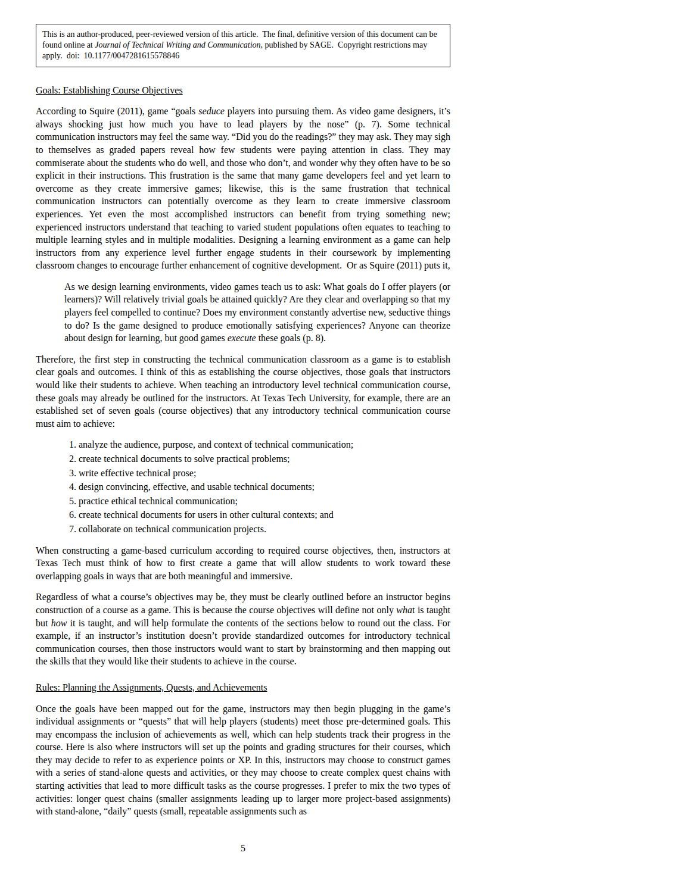This is an author-produced, peer-reviewed version of this article. The final, definitive version of this document can be found online at Journal of Technical Writing and Communication, published by SAGE. Copyright restrictions may apply. doi: 10.1177/0047281615578846
Goals: Establishing Course Objectives
According to Squire (2011), game “goals seduce players into pursuing them. As video game designers, it’s always shocking just how much you have to lead players by the nose” (p. 7). Some technical communication instructors may feel the same way. “Did you do the readings?” they may ask. They may sigh to themselves as graded papers reveal how few students were paying attention in class. They may commiserate about the students who do well, and those who don’t, and wonder why they often have to be so explicit in their instructions. This frustration is the same that many game developers feel and yet learn to overcome as they create immersive games; likewise, this is the same frustration that technical communication instructors can potentially overcome as they learn to create immersive classroom experiences. Yet even the most accomplished instructors can benefit from trying something new; experienced instructors understand that teaching to varied student populations often equates to teaching to multiple learning styles and in multiple modalities. Designing a learning environment as a game can help instructors from any experience level further engage students in their coursework by implementing classroom changes to encourage further enhancement of cognitive development. Or as Squire (2011) puts it,
As we design learning environments, video games teach us to ask: What goals do I offer players (or learners)? Will relatively trivial goals be attained quickly? Are they clear and overlapping so that my players feel compelled to continue? Does my environment constantly advertise new, seductive things to do? Is the game designed to produce emotionally satisfying experiences? Anyone can theorize about design for learning, but good games execute these goals (p. 8).
Therefore, the first step in constructing the technical communication classroom as a game is to establish clear goals and outcomes. I think of this as establishing the course objectives, those goals that instructors would like their students to achieve. When teaching an introductory level technical communication course, these goals may already be outlined for the instructors. At Texas Tech University, for example, there are an established set of seven goals (course objectives) that any introductory technical communication course must aim to achieve:
analyze the audience, purpose, and context of technical communication;
create technical documents to solve practical problems;
write effective technical prose;
design convincing, effective, and usable technical documents;
practice ethical technical communication;
create technical documents for users in other cultural contexts; and
collaborate on technical communication projects.
When constructing a game-based curriculum according to required course objectives, then, instructors at Texas Tech must think of how to first create a game that will allow students to work toward these overlapping goals in ways that are both meaningful and immersive.
Regardless of what a course’s objectives may be, they must be clearly outlined before an instructor begins construction of a course as a game. This is because the course objectives will define not only what is taught but how it is taught, and will help formulate the contents of the sections below to round out the class. For example, if an instructor’s institution doesn’t provide standardized outcomes for introductory technical communication courses, then those instructors would want to start by brainstorming and then mapping out the skills that they would like their students to achieve in the course.
Rules: Planning the Assignments, Quests, and Achievements
Once the goals have been mapped out for the game, instructors may then begin plugging in the game’s individual assignments or “quests” that will help players (students) meet those pre-determined goals. This may encompass the inclusion of achievements as well, which can help students track their progress in the course. Here is also where instructors will set up the points and grading structures for their courses, which they may decide to refer to as experience points or XP. In this, instructors may choose to construct games with a series of stand-alone quests and activities, or they may choose to create complex quest chains with starting activities that lead to more difficult tasks as the course progresses. I prefer to mix the two types of activities: longer quest chains (smaller assignments leading up to larger more project-based assignments) with stand-alone, “daily” quests (small, repeatable assignments such as
5